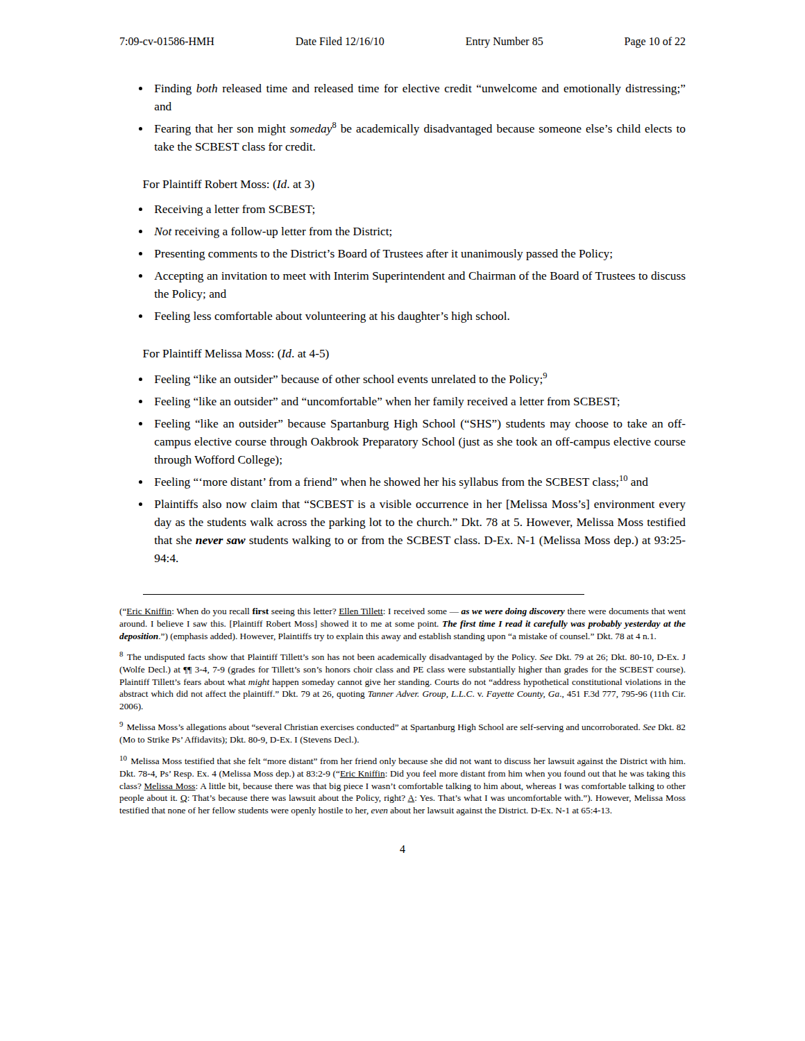7:09-cv-01586-HMH Date Filed 12/16/10 Entry Number 85 Page 10 of 22
Finding both released time and released time for elective credit “unwelcome and emotionally distressing;” and
Fearing that her son might someday8 be academically disadvantaged because some­one else’s child elects to take the SCBEST class for credit.
For Plaintiff Robert Moss: (Id. at 3)
Receiving a letter from SCBEST;
Not receiving a follow-up letter from the District;
Presenting comments to the District’s Board of Trustees after it unanimously passed the Policy;
Accepting an invitation to meet with Interim Superintendent and Chairman of the Board of Trustees to discuss the Policy; and
Feeling less comfortable about volunteering at his daughter’s high school.
For Plaintiff Melissa Moss: (Id. at 4-5)
Feeling “like an outsider” because of other school events unrelated to the Policy;9
Feeling “like an outsider” and “uncomfortable” when her family received a letter from SCBEST;
Feeling “like an outsider” because Spartanburg High School (“SHS”) students may choose to take an off-campus elective course through Oakbrook Preparatory School (just as she took an off-campus elective course through Wofford College);
Feeling “‘more distant’ from a friend” when he showed her his syllabus from the SCBEST class;10 and
Plaintiffs also now claim that “SCBEST is a visible occurrence in her [Melissa Moss’s] environment every day as the students walk across the parking lot to the church.” Dkt. 78 at 5. However, Melissa Moss testified that she never saw students walking to or from the SCBEST class. D-Ex. N-1 (Melissa Moss dep.) at 93:25-94:4.
(“Eric Kniffin: When do you recall first seeing this letter? Ellen Tillett: I received some — as we were doing dis­covery there were documents that went around. I believe I saw this. [Plaintiff Robert Moss] showed it to me at some point. The first time I read it carefully was probably yesterday at the deposition.”) (emphasis added). However, Plaintiffs try to explain this away and establish standing upon “a mistake of counsel.” Dkt. 78 at 4 n.1.
8 The undisputed facts show that Plaintiff Tillett’s son has not been academically disadvantaged by the Policy. See Dkt. 79 at 26; Dkt. 80-10, D-Ex. J (Wolfe Decl.) at ¶¶ 3-4, 7-9 (grades for Tillett’s son’s honors choir class and PE class were substantially higher than grades for the SCBEST course). Plaintiff Tillett’s fears about what might happen someday cannot give her standing. Courts do not “address hypothetical constitutional violations in the abstract which did not affect the plaintiff.” Dkt. 79 at 26, quoting Tanner Adver. Group, L.L.C. v. Fayette County, Ga., 451 F.3d 777, 795-96 (11th Cir. 2006).
9 Melissa Moss’s allegations about “several Christian exercises conducted” at Spartanburg High School are self-serving and uncorroborated. See Dkt. 82 (Mo to Strike Ps’ Affidavits); Dkt. 80-9, D-Ex. I (Stevens Decl.).
10 Melissa Moss testified that she felt “more distant” from her friend only because she did not want to discuss her lawsuit against the District with him. Dkt. 78-4, Ps’ Resp. Ex. 4 (Melissa Moss dep.) at 83:2-9 (“Eric Kniffin: Did you feel more distant from him when you found out that he was taking this class? Melissa Moss: A little bit, because there was that big piece I wasn’t comfortable talking to him about, whereas I was comfortable talking to other peo­ple about it. Q: That’s because there was lawsuit about the Policy, right? A: Yes. That’s what I was uncomfortable with.”). However, Melissa Moss testified that none of her fellow students were openly hostile to her, even about her lawsuit against the District. D-Ex. N-1 at 65:4-13.
4